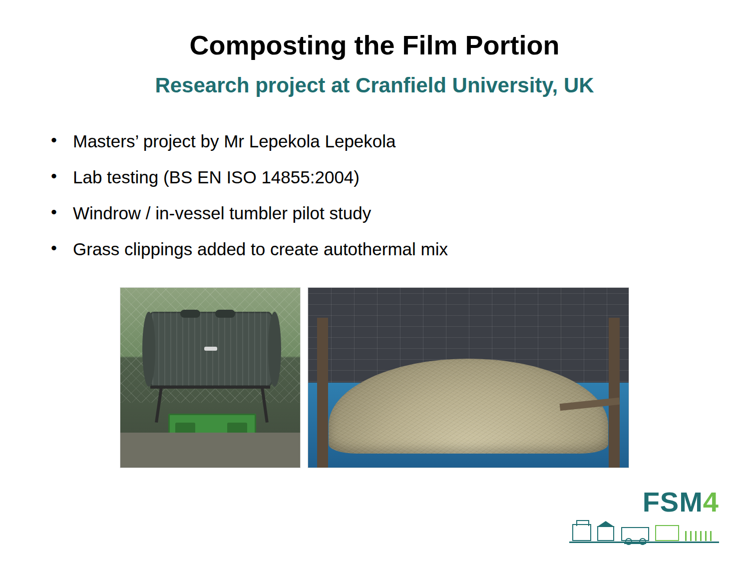Composting the Film Portion
Research project at Cranfield University, UK
Masters’ project by Mr Lepekola Lepekola
Lab testing (BS EN ISO 14855:2004)
Windrow / in-vessel tumbler pilot study
Grass clippings added to create autothermal mix
FSM4